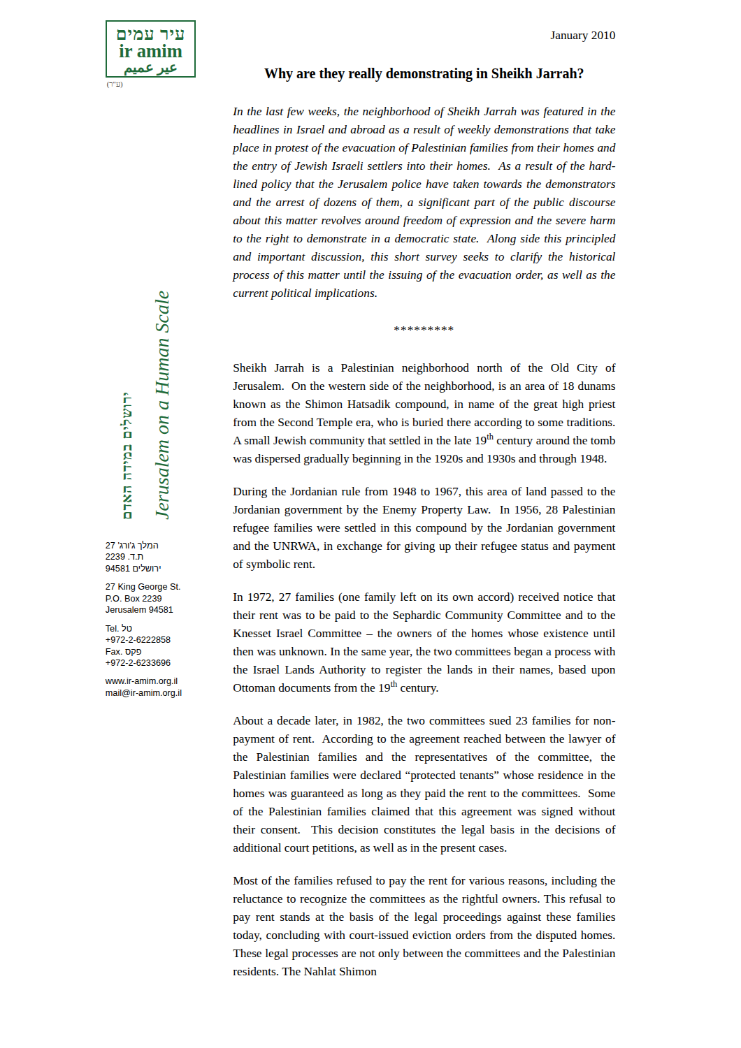עיר עמים
ir amim
عير عميم
(ע"ר)
ירושלים במידה האדם
Jerusalem on a Human Scale
המלך ג'ורג' 27
ת.ד. 2239
ירושלים 94581
27 King George St.
P.O. Box 2239
Jerusalem 94581
Tel. טל
+972-2-6222858
Fax. פקס
+972-2-6233696
www.ir-amim.org.il
mail@ir-amim.org.il
January 2010
Why are they really demonstrating in Sheikh Jarrah?
In the last few weeks, the neighborhood of Sheikh Jarrah was featured in the headlines in Israel and abroad as a result of weekly demonstrations that take place in protest of the evacuation of Palestinian families from their homes and the entry of Jewish Israeli settlers into their homes. As a result of the hard-lined policy that the Jerusalem police have taken towards the demonstrators and the arrest of dozens of them, a significant part of the public discourse about this matter revolves around freedom of expression and the severe harm to the right to demonstrate in a democratic state. Along side this principled and important discussion, this short survey seeks to clarify the historical process of this matter until the issuing of the evacuation order, as well as the current political implications.
*********
Sheikh Jarrah is a Palestinian neighborhood north of the Old City of Jerusalem. On the western side of the neighborhood, is an area of 18 dunams known as the Shimon Hatsadik compound, in name of the great high priest from the Second Temple era, who is buried there according to some traditions. A small Jewish community that settled in the late 19th century around the tomb was dispersed gradually beginning in the 1920s and 1930s and through 1948.
During the Jordanian rule from 1948 to 1967, this area of land passed to the Jordanian government by the Enemy Property Law. In 1956, 28 Palestinian refugee families were settled in this compound by the Jordanian government and the UNRWA, in exchange for giving up their refugee status and payment of symbolic rent.
In 1972, 27 families (one family left on its own accord) received notice that their rent was to be paid to the Sephardic Community Committee and to the Knesset Israel Committee – the owners of the homes whose existence until then was unknown. In the same year, the two committees began a process with the Israel Lands Authority to register the lands in their names, based upon Ottoman documents from the 19th century.
About a decade later, in 1982, the two committees sued 23 families for non-payment of rent. According to the agreement reached between the lawyer of the Palestinian families and the representatives of the committee, the Palestinian families were declared “protected tenants” whose residence in the homes was guaranteed as long as they paid the rent to the committees. Some of the Palestinian families claimed that this agreement was signed without their consent. This decision constitutes the legal basis in the decisions of additional court petitions, as well as in the present cases.
Most of the families refused to pay the rent for various reasons, including the reluctance to recognize the committees as the rightful owners. This refusal to pay rent stands at the basis of the legal proceedings against these families today, concluding with court-issued eviction orders from the disputed homes. These legal processes are not only between the committees and the Palestinian residents. The Nahlat Shimon